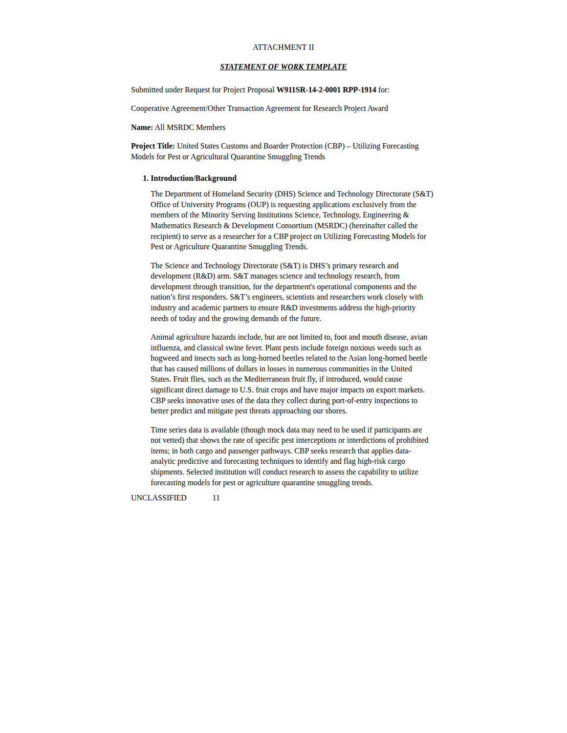ATTACHMENT II
STATEMENT OF WORK TEMPLATE
Submitted under Request for Project Proposal W911SR-14-2-0001 RPP-1914 for:
Cooperative Agreement/Other Transaction Agreement for Research Project Award
Name: All MSRDC Members
Project Title: United States Customs and Boarder Protection (CBP) – Utilizing Forecasting Models for Pest or Agricultural Quarantine Smuggling Trends
Introduction/Background
The Department of Homeland Security (DHS) Science and Technology Directorate (S&T) Office of University Programs (OUP) is requesting applications exclusively from the members of the Minority Serving Institutions Science, Technology, Engineering & Mathematics Research & Development Consortium (MSRDC) (hereinafter called the recipient) to serve as a researcher for a CBP project on Utilizing Forecasting Models for Pest or Agriculture Quarantine Smuggling Trends.
The Science and Technology Directorate (S&T) is DHS’s primary research and development (R&D) arm. S&T manages science and technology research, from development through transition, for the department's operational components and the nation’s first responders. S&T’s engineers, scientists and researchers work closely with industry and academic partners to ensure R&D investments address the high-priority needs of today and the growing demands of the future.
Animal agriculture hazards include, but are not limited to, foot and mouth disease, avian influenza, and classical swine fever. Plant pests include foreign noxious weeds such as hogweed and insects such as long-horned beetles related to the Asian long-horned beetle that has caused millions of dollars in losses in numerous communities in the United States. Fruit flies, such as the Mediterranean fruit fly, if introduced, would cause significant direct damage to U.S. fruit crops and have major impacts on export markets. CBP seeks innovative uses of the data they collect during port-of-entry inspections to better predict and mitigate pest threats approaching our shores.
Time series data is available (though mock data may need to be used if participants are not vetted) that shows the rate of specific pest interceptions or interdictions of prohibited items; in both cargo and passenger pathways. CBP seeks research that applies data-analytic predictive and forecasting techniques to identify and flag high-risk cargo shipments. Selected institution will conduct research to assess the capability to utilize forecasting models for pest or agriculture quarantine smuggling trends.
UNCLASSIFIED 11